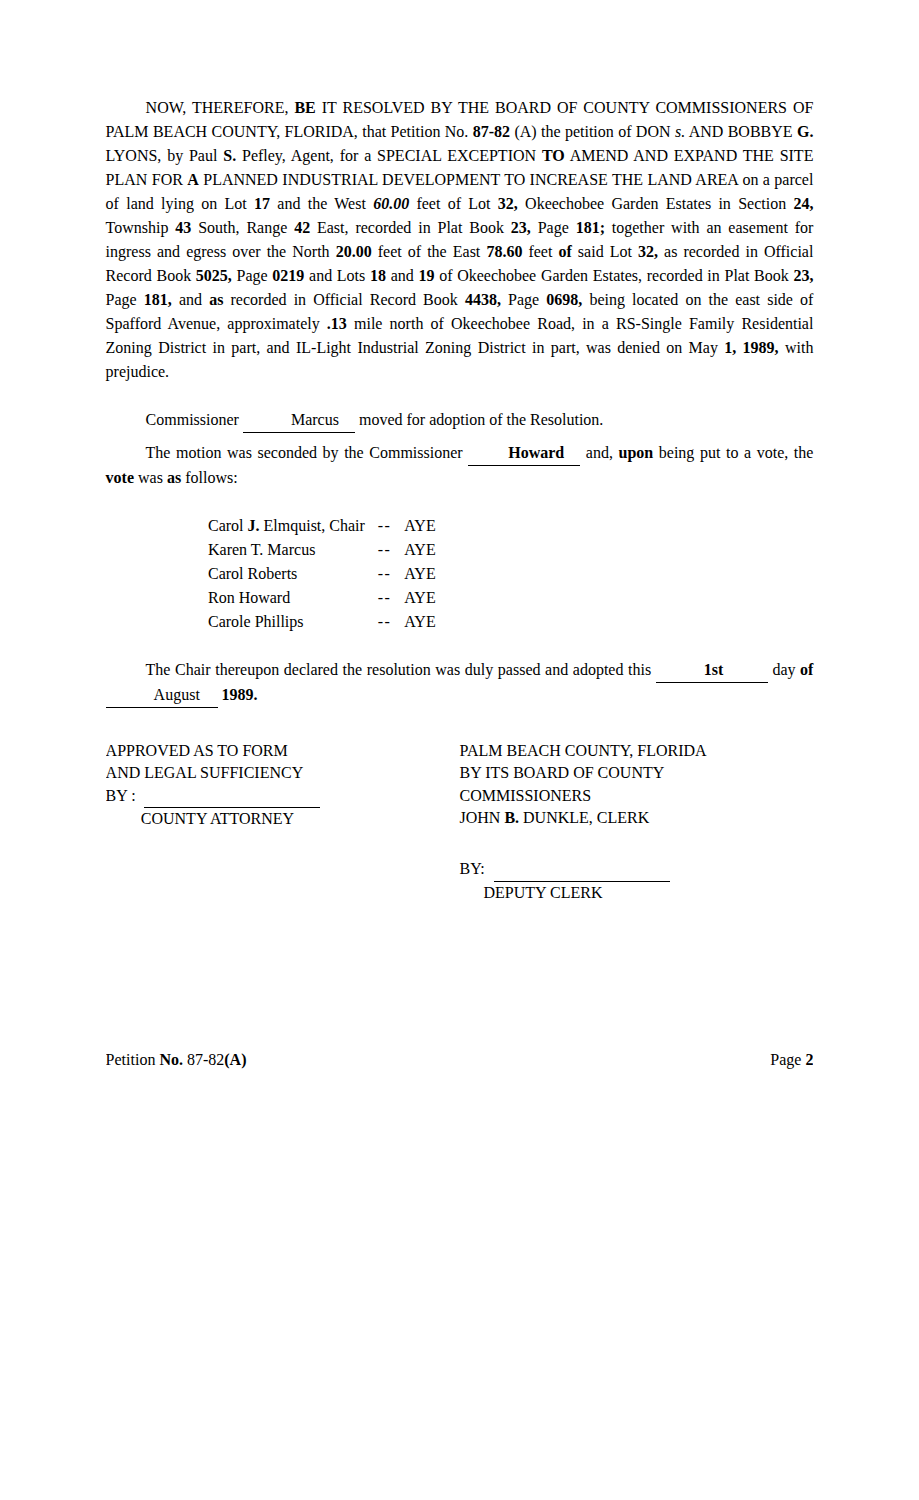NOW, THEREFORE, BE IT RESOLVED BY THE BOARD OF COUNTY COMMISSIONERS OF PALM BEACH COUNTY, FLORIDA, that Petition No. 87-82 (A) the petition of DON s. AND BOBBYE G. LYONS, by Paul S. Pefley, Agent, for a SPECIAL EXCEPTION TO AMEND AND EXPAND THE SITE PLAN FOR A PLANNED INDUSTRIAL DEVELOPMENT TO INCREASE THE LAND AREA on a parcel of land lying on Lot 17 and the West 60.00 feet of Lot 32, Okeechobee Garden Estates in Section 24, Township 43 South, Range 42 East, recorded in Plat Book 23, Page 181; together with an easement for ingress and egress over the North 20.00 feet of the East 78.60 feet of said Lot 32, as recorded in Official Record Book 5025, Page 0219 and Lots 18 and 19 of Okeechobee Garden Estates, recorded in Plat Book 23, Page 181, and as recorded in Official Record Book 4438, Page 0698, being located on the east side of Spafford Avenue, approximately .13 mile north of Okeechobee Road, in a RS-Single Family Residential Zoning District in part, and IL-Light Industrial Zoning District in part, was denied on May 1, 1989, with prejudice.
Commissioner Marcus moved for adoption of the Resolution.
The motion was seconded by the Commissioner Howard and, upon being put to a vote, the vote was as follows:
| Carol J. Elmquist, Chair | -- | AYE |
| Karen T. Marcus | -- | AYE |
| Carol Roberts | -- | AYE |
| Ron Howard | -- | AYE |
| Carole Phillips | -- | AYE |
The Chair thereupon declared the resolution was duly passed and adopted this 1st day of August 1989.
APPROVED AS TO FORM
AND LEGAL SUFFICIENCY
BY :
COUNTY ATTORNEY
PALM BEACH COUNTY, FLORIDA
BY ITS BOARD OF COUNTY
COMMISSIONERS
JOHN B. DUNKLE, CLERK
BY:
DEPUTY CLERK
Petition No. 87-82(A)
Page 2